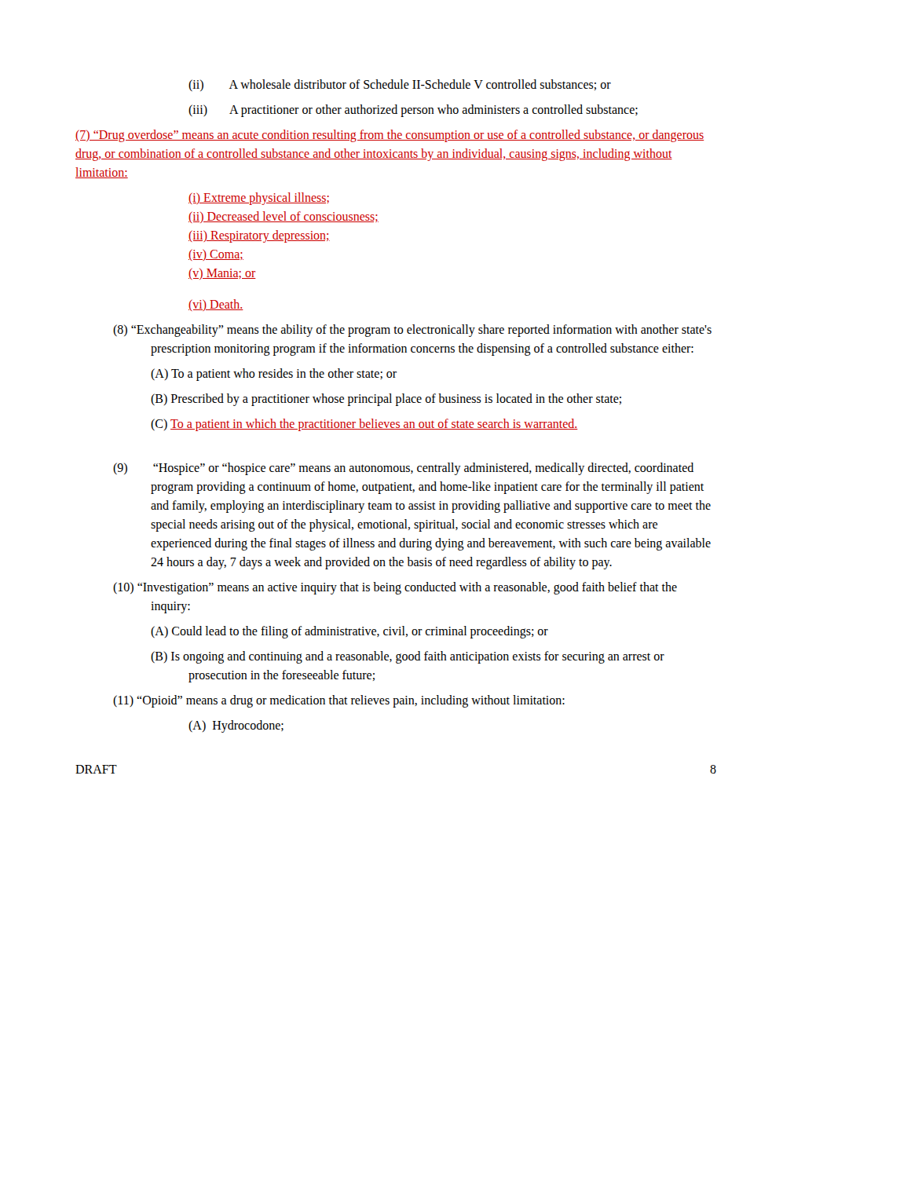(ii) A wholesale distributor of Schedule II-Schedule V controlled substances; or
(iii) A practitioner or other authorized person who administers a controlled substance;
(7) “Drug overdose” means an acute condition resulting from the consumption or use of a controlled substance, or dangerous drug, or combination of a controlled substance and other intoxicants by an individual, causing signs, including without limitation:
(i) Extreme physical illness;
(ii) Decreased level of consciousness;
(iii) Respiratory depression;
(iv) Coma;
(v) Mania; or
(vi) Death.
(8) “Exchangeability” means the ability of the program to electronically share reported information with another state's prescription monitoring program if the information concerns the dispensing of a controlled substance either:
(A) To a patient who resides in the other state; or
(B) Prescribed by a practitioner whose principal place of business is located in the other state;
(C) To a patient in which the practitioner believes an out of state search is warranted.
(9) “Hospice” or “hospice care” means an autonomous, centrally administered, medically directed, coordinated program providing a continuum of home, outpatient, and home-like inpatient care for the terminally ill patient and family, employing an interdisciplinary team to assist in providing palliative and supportive care to meet the special needs arising out of the physical, emotional, spiritual, social and economic stresses which are experienced during the final stages of illness and during dying and bereavement, with such care being available 24 hours a day, 7 days a week and provided on the basis of need regardless of ability to pay.
(10) “Investigation” means an active inquiry that is being conducted with a reasonable, good faith belief that the inquiry:
(A) Could lead to the filing of administrative, civil, or criminal proceedings; or
(B) Is ongoing and continuing and a reasonable, good faith anticipation exists for securing an arrest or prosecution in the foreseeable future;
(11) “Opioid” means a drug or medication that relieves pain, including without limitation:
(A) Hydrocodone;
DRAFT 8